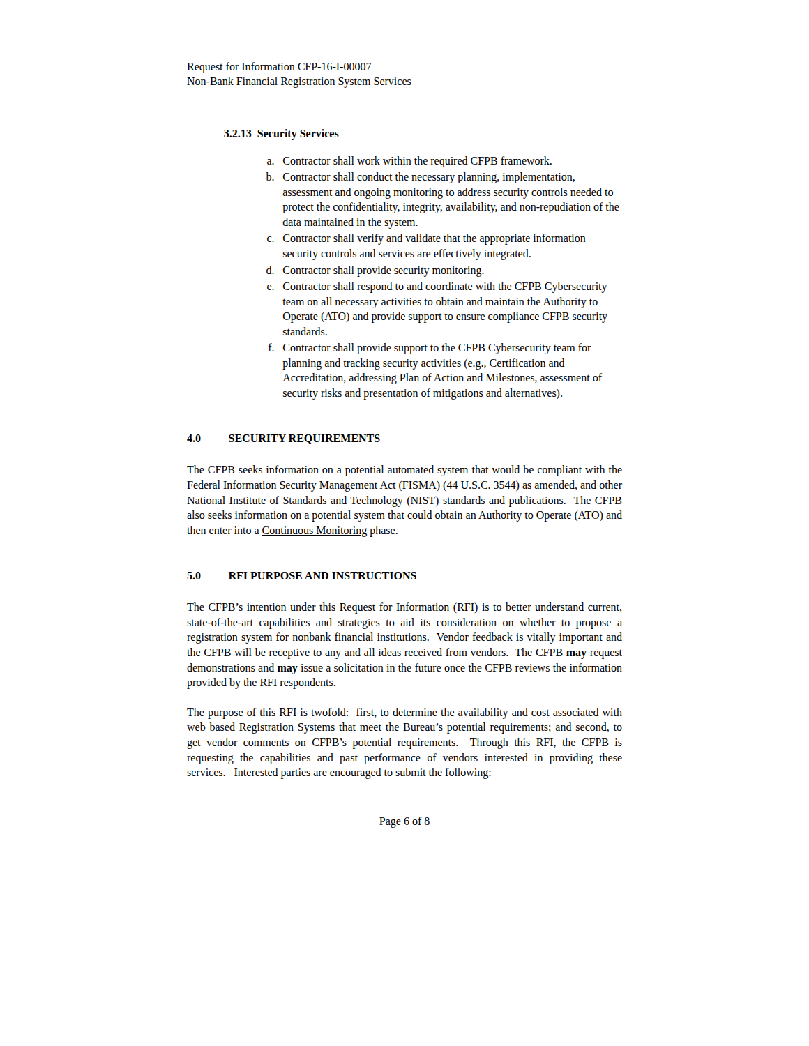Request for Information CFP-16-I-00007
Non-Bank Financial Registration System Services
3.2.13 Security Services
Contractor shall work within the required CFPB framework.
Contractor shall conduct the necessary planning, implementation, assessment and ongoing monitoring to address security controls needed to protect the confidentiality, integrity, availability, and non-repudiation of the data maintained in the system.
Contractor shall verify and validate that the appropriate information security controls and services are effectively integrated.
Contractor shall provide security monitoring.
Contractor shall respond to and coordinate with the CFPB Cybersecurity team on all necessary activities to obtain and maintain the Authority to Operate (ATO) and provide support to ensure compliance CFPB security standards.
Contractor shall provide support to the CFPB Cybersecurity team for planning and tracking security activities (e.g., Certification and Accreditation, addressing Plan of Action and Milestones, assessment of security risks and presentation of mitigations and alternatives).
4.0 SECURITY REQUIREMENTS
The CFPB seeks information on a potential automated system that would be compliant with the Federal Information Security Management Act (FISMA) (44 U.S.C. 3544) as amended, and other National Institute of Standards and Technology (NIST) standards and publications. The CFPB also seeks information on a potential system that could obtain an Authority to Operate (ATO) and then enter into a Continuous Monitoring phase.
5.0 RFI PURPOSE AND INSTRUCTIONS
The CFPB’s intention under this Request for Information (RFI) is to better understand current, state-of-the-art capabilities and strategies to aid its consideration on whether to propose a registration system for nonbank financial institutions. Vendor feedback is vitally important and the CFPB will be receptive to any and all ideas received from vendors. The CFPB may request demonstrations and may issue a solicitation in the future once the CFPB reviews the information provided by the RFI respondents.
The purpose of this RFI is twofold: first, to determine the availability and cost associated with web based Registration Systems that meet the Bureau’s potential requirements; and second, to get vendor comments on CFPB’s potential requirements. Through this RFI, the CFPB is requesting the capabilities and past performance of vendors interested in providing these services. Interested parties are encouraged to submit the following:
Page 6 of 8